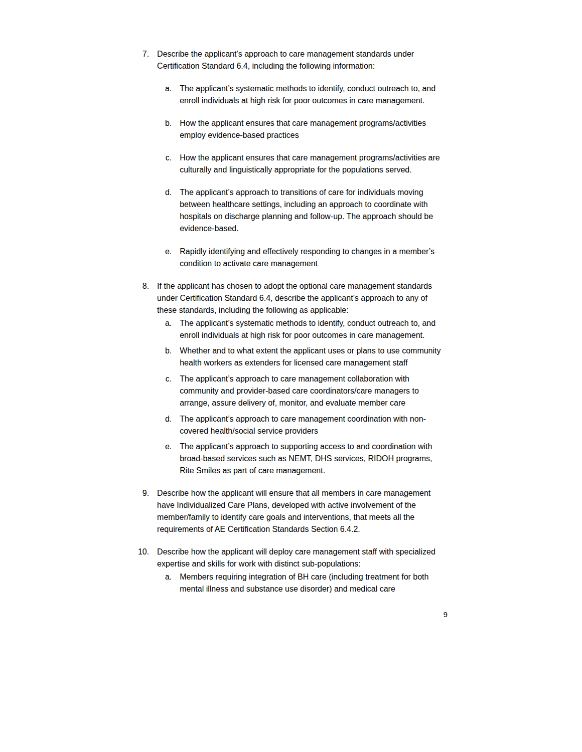Describe the applicant’s approach to care management standards under Certification Standard 6.4, including the following information:
The applicant’s systematic methods to identify, conduct outreach to, and enroll individuals at high risk for poor outcomes in care management.
How the applicant ensures that care management programs/activities employ evidence-based practices
How the applicant ensures that care management programs/activities are culturally and linguistically appropriate for the populations served.
The applicant’s approach to transitions of care for individuals moving between healthcare settings, including an approach to coordinate with hospitals on discharge planning and follow-up. The approach should be evidence-based.
Rapidly identifying and effectively responding to changes in a member’s condition to activate care management
If the applicant has chosen to adopt the optional care management standards under Certification Standard 6.4, describe the applicant’s approach to any of these standards, including the following as applicable:
The applicant’s systematic methods to identify, conduct outreach to, and enroll individuals at high risk for poor outcomes in care management.
Whether and to what extent the applicant uses or plans to use community health workers as extenders for licensed care management staff
The applicant’s approach to care management collaboration with community and provider-based care coordinators/care managers to arrange, assure delivery of, monitor, and evaluate member care
The applicant’s approach to care management coordination with non-covered health/social service providers
The applicant’s approach to supporting access to and coordination with broad-based services such as NEMT, DHS services, RIDOH programs, Rite Smiles as part of care management.
Describe how the applicant will ensure that all members in care management have Individualized Care Plans, developed with active involvement of the member/family to identify care goals and interventions, that meets all the requirements of AE Certification Standards Section 6.4.2.
Describe how the applicant will deploy care management staff with specialized expertise and skills for work with distinct sub-populations:
Members requiring integration of BH care (including treatment for both mental illness and substance use disorder) and medical care
9